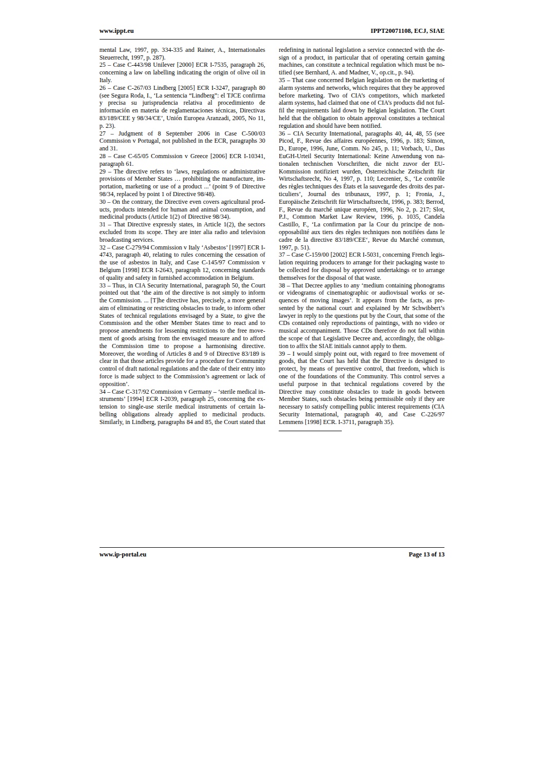www.ippt.eu
IPPT20071108, ECJ, SIAE
mental Law, 1997, pp. 334-335 and Rainer, A., Internationales Steuerrecht, 1997, p. 287).
25 – Case C-443/98 Unilever [2000] ECR I-7535, paragraph 26, concerning a law on labelling indicating the origin of olive oil in Italy.
26 – Case C-267/03 Lindberg [2005] ECR I-3247, paragraph 80 (see Segura Roda, I., ‘La sentencia “Lindberg”: el TJCE confirma y precisa su jurisprudencia relativa al procedimiento de información en materia de reglamentaciones técnicas, Directivas 83/189/CEE y 98/34/CE’, Unión Europea Aranzadi, 2005, No 11, p. 23).
27 – Judgment of 8 September 2006 in Case C-500/03 Commission v Portugal, not published in the ECR, paragraphs 30 and 31.
28 – Case C-65/05 Commission v Greece [2006] ECR I-10341, paragraph 61.
29 – The directive refers to ‘laws, regulations or administrative provisions of Member States … prohibiting the manufacture, importation, marketing or use of a product ...’ (point 9 of Directive 98/34, replaced by point 1 of Directive 98/48).
30 – On the contrary, the Directive even covers agricultural products, products intended for human and animal consumption, and medicinal products (Article 1(2) of Directive 98/34).
31 – That Directive expressly states, in Article 1(2), the sectors excluded from its scope. They are inter alia radio and television broadcasting services.
32 – Case C-279/94 Commission v Italy ‘Asbestos’ [1997] ECR I-4743, paragraph 40, relating to rules concerning the cessation of the use of asbestos in Italy, and Case C-145/97 Commission v Belgium [1998] ECR I-2643, paragraph 12, concerning standards of quality and safety in furnished accommodation in Belgium.
33 – Thus, in CIA Security International, paragraph 50, the Court pointed out that ‘the aim of the directive is not simply to inform the Commission. ... [T]he directive has, precisely, a more general aim of eliminating or restricting obstacles to trade, to inform other States of technical regulations envisaged by a State, to give the Commission and the other Member States time to react and to propose amendments for lessening restrictions to the free movement of goods arising from the envisaged measure and to afford the Commission time to propose a harmonising directive. Moreover, the wording of Articles 8 and 9 of Directive 83/189 is clear in that those articles provide for a procedure for Community control of draft national regulations and the date of their entry into force is made subject to the Commission’s agreement or lack of opposition’.
34 – Case C-317/92 Commission v Germany – ‘sterile medical instruments’ [1994] ECR I-2039, paragraph 25, concerning the extension to single-use sterile medical instruments of certain labelling obligations already applied to medicinal products. Similarly, in Lindberg, paragraphs 84 and 85, the Court stated that redefining in national legislation a service connected with the design of a product, in particular that of operating certain gaming machines, can constitute a technical regulation which must be notified (see Bernhard, A. and Madner, V., op.cit., p. 94).
35 – That case concerned Belgian legislation on the marketing of alarm systems and networks, which requires that they be approved before marketing. Two of CIA’s competitors, which marketed alarm systems, had claimed that one of CIA’s products did not fulfil the requirements laid down by Belgian legislation. The Court held that the obligation to obtain approval constitutes a technical regulation and should have been notified.
36 – CIA Security International, paragraphs 40, 44, 48, 55 (see Picod, F., Revue des affaires européennes, 1996, p. 183; Simon, D., Europe, 1996, June, Comm. No 245, p. 11; Vorbach, U., Das EuGH-Urteil Security International: Keine Anwendung von nationalen technischen Vorschriften, die nicht zuvor der EU-Kommission notifiziert wurden, Österreichische Zeitschrift für Wirtschaftsrecht, No 4, 1997, p. 110; Lecrenier, S., ‘Le contrôle des règles techniques des États et la sauvegarde des droits des particuliers’, Journal des tribunaux, 1997, p. 1; Fronia, J., Europäische Zeitschrift für Wirtschaftsrecht, 1996, p. 383; Berrod, F., Revue du marché unique européen, 1996, No 2, p. 217; Slot, P.J., Common Market Law Review, 1996, p. 1035, Candela Castillo, F., ‘La confirmation par la Cour du principe de non-opposabilité aux tiers des règles techniques non notifiées dans le cadre de la directive 83/189/CEE‘, Revue du Marché commun, 1997, p. 51).
37 – Case C-159/00 [2002] ECR I-5031, concerning French legislation requiring producers to arrange for their packaging waste to be collected for disposal by approved undertakings or to arrange themselves for the disposal of that waste.
38 – That Decree applies to any ‘medium containing phonograms or videograms of cinematographic or audiovisual works or sequences of moving images’. It appears from the facts, as presented by the national court and explained by Mr Schwibbert’s lawyer in reply to the questions put by the Court, that some of the CDs contained only reproductions of paintings, with no video or musical accompaniment. Those CDs therefore do not fall within the scope of that Legislative Decree and, accordingly, the obligation to affix the SIAE initials cannot apply to them.
39 – I would simply point out, with regard to free movement of goods, that the Court has held that the Directive is designed to protect, by means of preventive control, that freedom, which is one of the foundations of the Community. This control serves a useful purpose in that technical regulations covered by the Directive may constitute obstacles to trade in goods between Member States, such obstacles being permissible only if they are necessary to satisfy compelling public interest requirements (CIA Security International, paragraph 40, and Case C-226/97 Lemmens [1998] ECR. I-3711, paragraph 35).
www.ip-portal.eu
Page 13 of 13